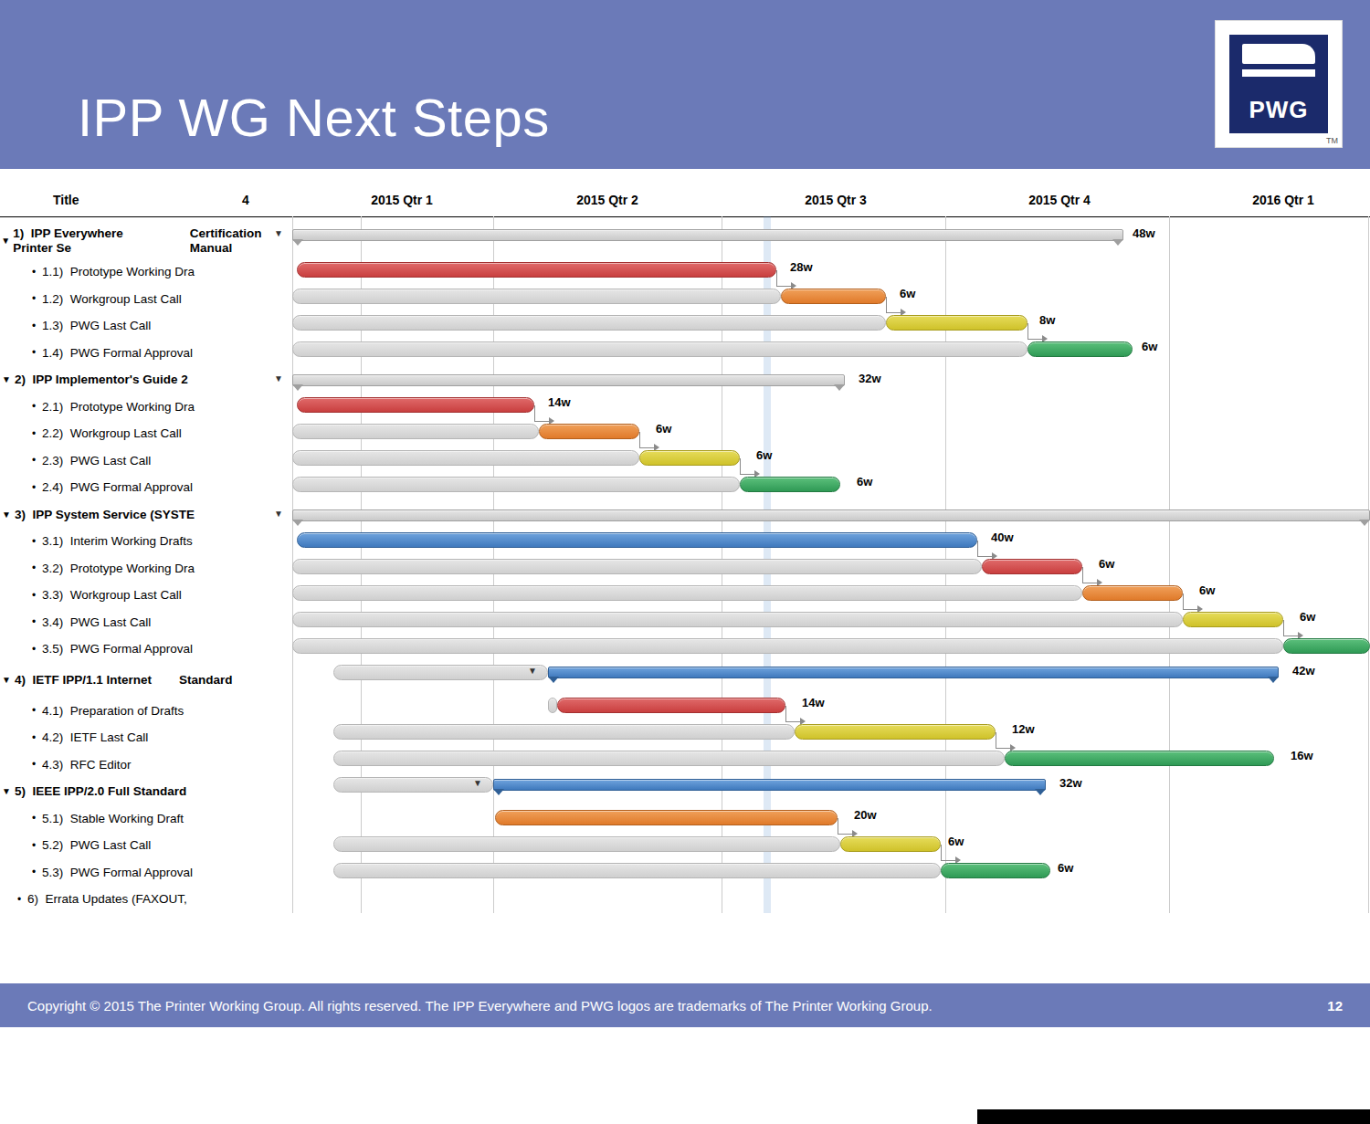IPP WG Next Steps
PWG
TM
Title 4 2015 Qtr 1 2015 Qtr 2 2015 Qtr 3 2015 Qtr 4 2016 Qtr 1
▼1) IPP Everywhere Printer Se
Certification Manual
•1.1) Prototype Working Dra
•1.2) Workgroup Last Call
•1.3) PWG Last Call
•1.4) PWG Formal Approval
▼2) IPP Implementor's Guide 2
•2.1) Prototype Working Dra
•2.2) Workgroup Last Call
•2.3) PWG Last Call
•2.4) PWG Formal Approval
▼3) IPP System Service (SYSTE
•3.1) Interim Working Drafts
•3.2) Prototype Working Dra
•3.3) Workgroup Last Call
•3.4) PWG Last Call
•3.5) PWG Formal Approval
▼4) IETF IPP/1.1 Internet
Standard
•4.1) Preparation of Drafts
•4.2) IETF Last Call
•4.3) RFC Editor
▼5) IEEE IPP/2.0 Full Standard
•5.1) Stable Working Draft
•5.2) PWG Last Call
•5.3) PWG Formal Approval
•6) Errata Updates (FAXOUT,
48w
▼
28w
6w
8w
6w
32w
▼
14w
6w
6w
6w
▼
40w
6w
6w
6w
42w
▼
14w
12w
16w
32w
▼
20w
6w
6w
Copyright © 2015 The Printer Working Group. All rights reserved. The IPP Everywhere and PWG logos are trademarks of The Printer Working Group. 12